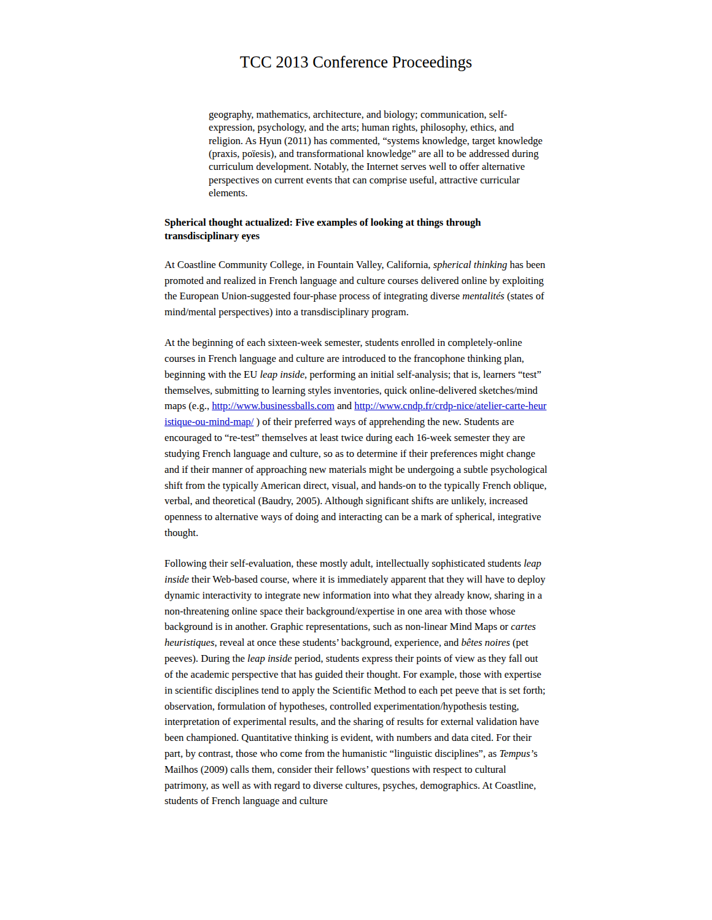TCC 2013 Conference Proceedings
geography, mathematics, architecture, and biology; communication, self-expression, psychology, and the arts; human rights, philosophy, ethics, and religion. As Hyun (2011) has commented, “systems knowledge, target knowledge (praxis, poïesis), and transformational knowledge” are all to be addressed during curriculum development. Notably, the Internet serves well to offer alternative perspectives on current events that can comprise useful, attractive curricular elements.
Spherical thought actualized: Five examples of looking at things through transdisciplinary eyes
At Coastline Community College, in Fountain Valley, California, spherical thinking has been promoted and realized in French language and culture courses delivered online by exploiting the European Union-suggested four-phase process of integrating diverse mentalités (states of mind/mental perspectives) into a transdisciplinary program.
At the beginning of each sixteen-week semester, students enrolled in completely-online courses in French language and culture are introduced to the francophone thinking plan, beginning with the EU leap inside, performing an initial self-analysis; that is, learners “test” themselves, submitting to learning styles inventories, quick online-delivered sketches/mind maps (e.g., http://www.businessballs.com and http://www.cndp.fr/crdp-nice/atelier-carte-heuristique-ou-mind-map/ ) of their preferred ways of apprehending the new. Students are encouraged to “re-test” themselves at least twice during each 16-week semester they are studying French language and culture, so as to determine if their preferences might change and if their manner of approaching new materials might be undergoing a subtle psychological shift from the typically American direct, visual, and hands-on to the typically French oblique, verbal, and theoretical (Baudry, 2005). Although significant shifts are unlikely, increased openness to alternative ways of doing and interacting can be a mark of spherical, integrative thought.
Following their self-evaluation, these mostly adult, intellectually sophisticated students leap inside their Web-based course, where it is immediately apparent that they will have to deploy dynamic interactivity to integrate new information into what they already know, sharing in a non-threatening online space their background/expertise in one area with those whose background is in another. Graphic representations, such as non-linear Mind Maps or cartes heuristiques, reveal at once these students’ background, experience, and bêtes noires (pet peeves). During the leap inside period, students express their points of view as they fall out of the academic perspective that has guided their thought. For example, those with expertise in scientific disciplines tend to apply the Scientific Method to each pet peeve that is set forth; observation, formulation of hypotheses, controlled experimentation/hypothesis testing, interpretation of experimental results, and the sharing of results for external validation have been championed. Quantitative thinking is evident, with numbers and data cited. For their part, by contrast, those who come from the humanistic “linguistic disciplines”, as Tempus’s Mailhos (2009) calls them, consider their fellows’ questions with respect to cultural patrimony, as well as with regard to diverse cultures, psyches, demographics. At Coastline, students of French language and culture